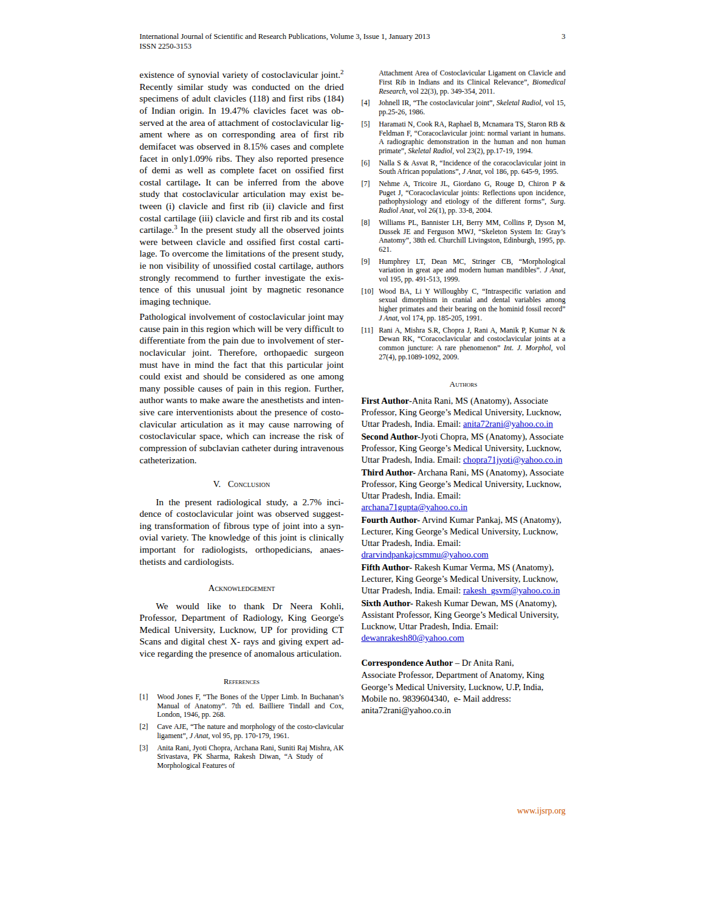International Journal of Scientific and Research Publications, Volume 3, Issue 1, January 2013
ISSN 2250-3153
3
existence of synovial variety of costoclavicular joint.2 Recently similar study was conducted on the dried specimens of adult clavicles (118) and first ribs (184) of Indian origin. In 19.47% clavicles facet was observed at the area of attachment of costoclavicular ligament where as on corresponding area of first rib demifacet was observed in 8.15% cases and complete facet in only1.09% ribs. They also reported presence of demi as well as complete facet on ossified first costal cartilage. It can be inferred from the above study that costoclavicular articulation may exist between (i) clavicle and first rib (ii) clavicle and first costal cartilage (iii) clavicle and first rib and its costal cartilage.3 In the present study all the observed joints were between clavicle and ossified first costal cartilage. To overcome the limitations of the present study, ie non visibility of unossified costal cartilage, authors strongly recommend to further investigate the existence of this unusual joint by magnetic resonance imaging technique.
Pathological involvement of costoclavicular joint may cause pain in this region which will be very difficult to differentiate from the pain due to involvement of sternoclavicular joint. Therefore, orthopaedic surgeon must have in mind the fact that this particular joint could exist and should be considered as one among many possible causes of pain in this region. Further, author wants to make aware the anesthetists and intensive care interventionists about the presence of costoclavicular articulation as it may cause narrowing of costoclavicular space, which can increase the risk of compression of subclavian catheter during intravenous catheterization.
V. Conclusion
In the present radiological study, a 2.7% incidence of costoclavicular joint was observed suggesting transformation of fibrous type of joint into a synovial variety. The knowledge of this joint is clinically important for radiologists, orthopedicians, anaesthetists and cardiologists.
Acknowledgement
We would like to thank Dr Neera Kohli, Professor, Department of Radiology, King George's Medical University, Lucknow, UP for providing CT Scans and digital chest X- rays and giving expert advice regarding the presence of anomalous articulation.
References
[1]
Wood Jones F, “The Bones of the Upper Limb. In Buchanan’s Manual of Anatomy”. 7th ed. Bailliere Tindall and Cox, London, 1946, pp. 268.
[2]
Cave AJE, “The nature and morphology of the costo-clavicular ligament”, J Anat, vol 95, pp. 170-179, 1961.
[3]
Anita Rani, Jyoti Chopra, Archana Rani, Suniti Raj Mishra, AK Srivastava, PK Sharma, Rakesh Diwan, “A Study of Morphological Features of
Attachment Area of Costoclavicular Ligament on Clavicle and First Rib in Indians and its Clinical Relevance”, Biomedical Research, vol 22(3), pp. 349-354, 2011.
[4]
Johnell IR, “The costoclavicular joint”, Skeletal Radiol, vol 15, pp.25-26, 1986.
[5]
Haramati N, Cook RA, Raphael B, Mcnamara TS, Staron RB & Feldman F, “Coracoclavicular joint: normal variant in humans. A radiographic demonstration in the human and non human primate”, Skeletal Radiol, vol 23(2), pp.17-19, 1994.
[6]
Nalla S & Asvat R, “Incidence of the coracoclavicular joint in South African populations”, J Anat, vol 186, pp. 645-9, 1995.
[7]
Nehme A, Tricoire JL, Giordano G, Rouge D, Chiron P & Puget J, “Coracoclavicular joints: Reflections upon incidence, pathophysiology and etiology of the different forms”, Surg. Radiol Anat, vol 26(1), pp. 33-8, 2004.
[8]
Williams PL, Bannister LH, Berry MM, Collins P, Dyson M, Dussek JE and Ferguson MWJ, “Skeleton System In: Gray’s Anatomy”, 38th ed. Churchill Livingston, Edinburgh, 1995, pp. 621.
[9]
Humphrey LT, Dean MC, Stringer CB, “Morphological variation in great ape and modern human mandibles”. J Anat, vol 195, pp. 491-513, 1999.
[10]
Wood BA, Li Y Willoughby C, “Intraspecific variation and sexual dimorphism in cranial and dental variables among higher primates and their bearing on the hominid fossil record” J Anat, vol 174, pp. 185-205, 1991.
[11]
Rani A, Mishra S.R, Chopra J, Rani A, Manik P, Kumar N & Dewan RK, “Coracoclavicular and costoclavicular joints at a common juncture: A rare phenomenon” Int. J. Morphol, vol 27(4), pp.1089-1092, 2009.
Authors
First Author-Anita Rani, MS (Anatomy), Associate Professor, King George’s Medical University, Lucknow, Uttar Pradesh, India. Email: anita72rani@yahoo.co.in
Second Author-Jyoti Chopra, MS (Anatomy), Associate Professor, King George’s Medical University, Lucknow, Uttar Pradesh, India. Email: chopra71jyoti@yahoo.co.in
Third Author- Archana Rani, MS (Anatomy), Associate Professor, King George’s Medical University, Lucknow, Uttar Pradesh, India. Email: archana71gupta@yahoo.co.in
Fourth Author- Arvind Kumar Pankaj, MS (Anatomy), Lecturer, King George’s Medical University, Lucknow, Uttar Pradesh, India. Email: drarvindpankajcsmmu@yahoo.com
Fifth Author- Rakesh Kumar Verma, MS (Anatomy), Lecturer, King George’s Medical University, Lucknow, Uttar Pradesh, India. Email: rakesh_gsvm@yahoo.co.in
Sixth Author- Rakesh Kumar Dewan, MS (Anatomy), Assistant Professor, King George’s Medical University, Lucknow, Uttar Pradesh, India. Email: dewanrakesh80@yahoo.com
Correspondence Author – Dr Anita Rani,
Associate Professor, Department of Anatomy, King George’s Medical University, Lucknow, U.P, India, Mobile no. 9839604340, e- Mail address: anita72rani@yahoo.co.in
www.ijsrp.org